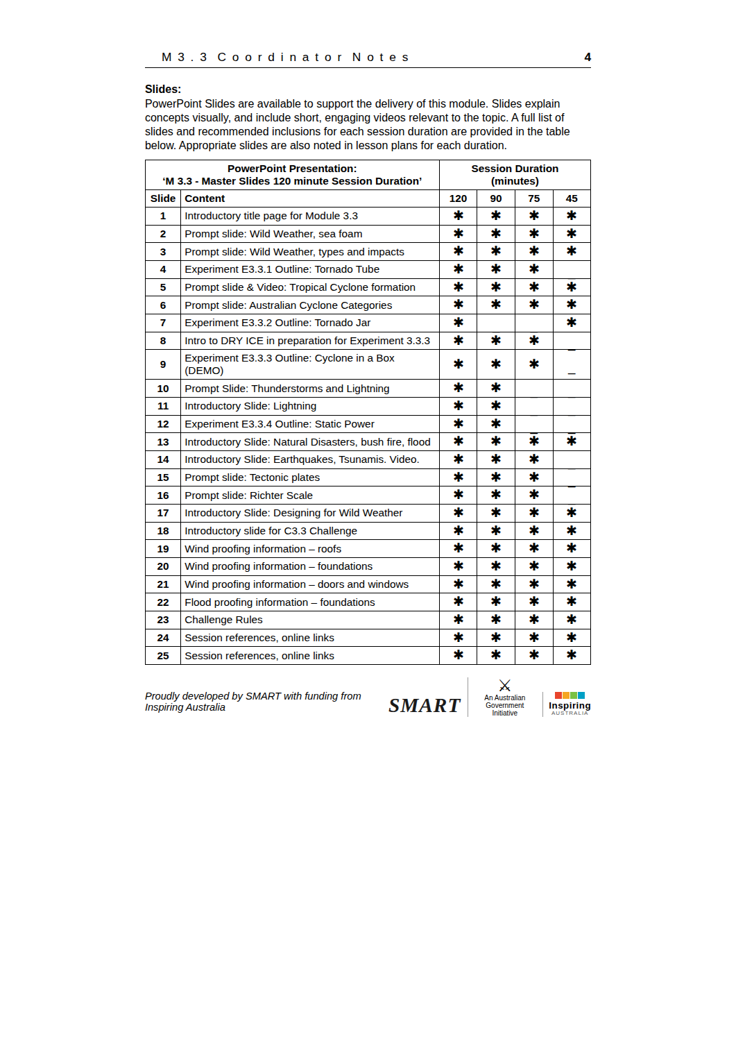M 3 . 3 C o o r d i n a t o r N o t e s
4
Slides:
PowerPoint Slides are available to support the delivery of this module. Slides explain concepts visually, and include short, engaging videos relevant to the topic. A full list of slides and recommended inclusions for each session duration are provided in the table below. Appropriate slides are also noted in lesson plans for each duration.
| PowerPoint Presentation: ‘M 3.3 - Master Slides 120 minute Session Duration’ | Session Duration (minutes) |
| Slide | Content | 120 | 90 | 75 | 45 |
| 1 | Introductory title page for Module 3.3 | ✱ | ✱ | ✱ | ✱ |
| 2 | Prompt slide: Wild Weather, sea foam | ✱ | ✱ | ✱ | ✱ |
| 3 | Prompt slide: Wild Weather, types and impacts | ✱ | ✱ | ✱ | ✱ |
| 4 | Experiment E3.3.1 Outline: Tornado Tube | ✱ | ✱ | ✱ | _ |
| 5 | Prompt slide & Video: Tropical Cyclone formation | ✱ | ✱ | ✱ | ✱ |
| 6 | Prompt slide: Australian Cyclone Categories | ✱ | ✱ | ✱ | ✱ |
| 7 | Experiment E3.3.2 Outline: Tornado Jar | ✱ | _ | _ | ✱ |
| 8 | Intro to DRY ICE in preparation for Experiment 3.3.3 | ✱ | ✱ | ✱ | _ |
| 9 | Experiment E3.3.3 Outline: Cyclone in a Box (DEMO) | ✱ | ✱ | ✱ | _ |
| 10 | Prompt Slide: Thunderstorms and Lightning | ✱ | ✱ | _ | _ |
| 11 | Introductory Slide: Lightning | ✱ | ✱ | _ | _ |
| 12 | Experiment E3.3.4 Outline: Static Power | ✱ | ✱ | _ | _ |
| 13 | Introductory Slide: Natural Disasters, bush fire, flood | ✱ | ✱ | ✱ | ✱ |
| 14 | Introductory Slide: Earthquakes, Tsunamis. Video. | ✱ | ✱ | ✱ | _ |
| 15 | Prompt slide: Tectonic plates | ✱ | ✱ | ✱ | _ |
| 16 | Prompt slide: Richter Scale | ✱ | ✱ | ✱ | _ |
| 17 | Introductory Slide: Designing for Wild Weather | ✱ | ✱ | ✱ | ✱ |
| 18 | Introductory slide for C3.3 Challenge | ✱ | ✱ | ✱ | ✱ |
| 19 | Wind proofing information – roofs | ✱ | ✱ | ✱ | ✱ |
| 20 | Wind proofing information – foundations | ✱ | ✱ | ✱ | ✱ |
| 21 | Wind proofing information – doors and windows | ✱ | ✱ | ✱ | ✱ |
| 22 | Flood proofing information – foundations | ✱ | ✱ | ✱ | ✱ |
| 23 | Challenge Rules | ✱ | ✱ | ✱ | ✱ |
| 24 | Session references, online links | ✱ | ✱ | ✱ | ✱ |
| 25 | Session references, online links | ✱ | ✱ | ✱ | ✱ |
Proudly developed by SMART with funding from Inspiring Australia
SMART
⚔
An Australian Government Initiative
Inspiring
AUSTRALIA